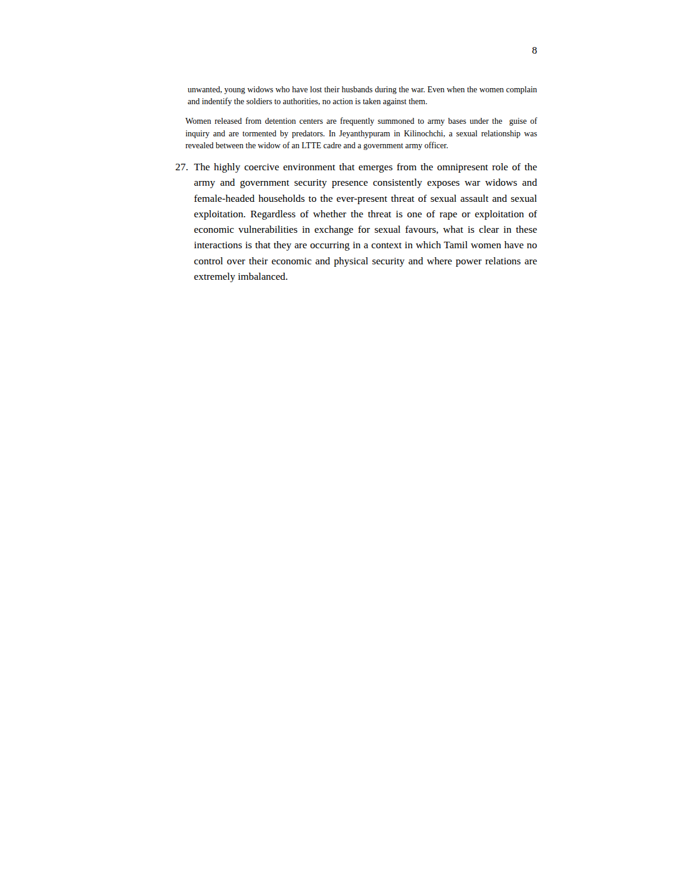8
unwanted, young widows who have lost their husbands during the war. Even when the women complain and indentify the soldiers to authorities, no action is taken against them.
Women released from detention centers are frequently summoned to army bases under the guise of inquiry and are tormented by predators. In Jeyanthypuram in Kilinochchi, a sexual relationship was revealed between the widow of an LTTE cadre and a government army officer.
27. The highly coercive environment that emerges from the omnipresent role of the army and government security presence consistently exposes war widows and female-headed households to the ever-present threat of sexual assault and sexual exploitation. Regardless of whether the threat is one of rape or exploitation of economic vulnerabilities in exchange for sexual favours, what is clear in these interactions is that they are occurring in a context in which Tamil women have no control over their economic and physical security and where power relations are extremely imbalanced.